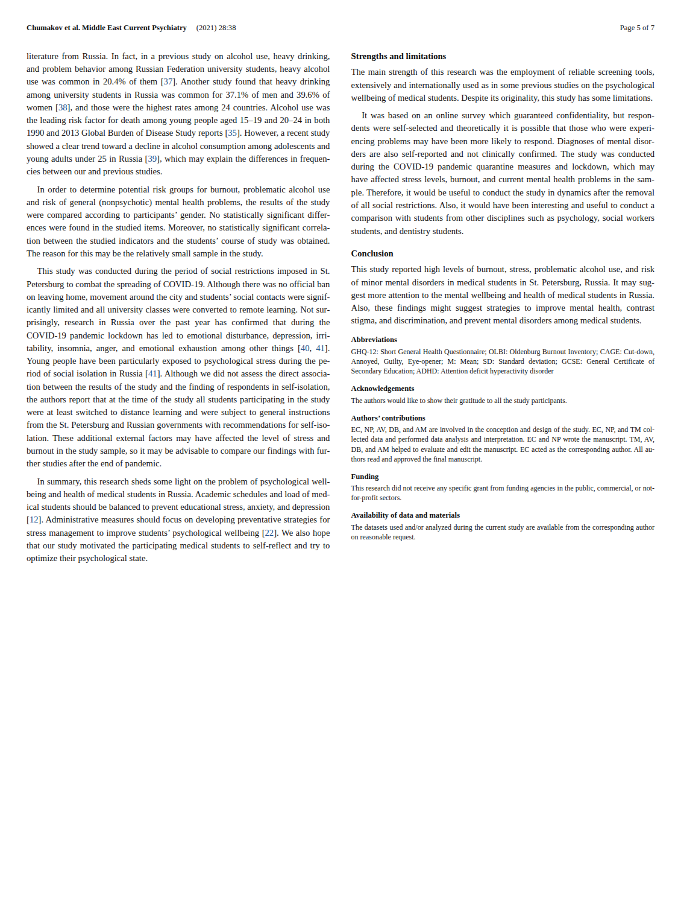Chumakov et al. Middle East Current Psychiatry (2021) 28:38
Page 5 of 7
literature from Russia. In fact, in a previous study on alcohol use, heavy drinking, and problem behavior among Russian Federation university students, heavy alcohol use was common in 20.4% of them [37]. Another study found that heavy drinking among university students in Russia was common for 37.1% of men and 39.6% of women [38], and those were the highest rates among 24 countries. Alcohol use was the leading risk factor for death among young people aged 15–19 and 20–24 in both 1990 and 2013 Global Burden of Disease Study reports [35]. However, a recent study showed a clear trend toward a decline in alcohol consumption among adolescents and young adults under 25 in Russia [39], which may explain the differences in frequencies between our and previous studies.
In order to determine potential risk groups for burnout, problematic alcohol use and risk of general (nonpsychotic) mental health problems, the results of the study were compared according to participants’ gender. No statistically significant differences were found in the studied items. Moreover, no statistically significant correlation between the studied indicators and the students’ course of study was obtained. The reason for this may be the relatively small sample in the study.
This study was conducted during the period of social restrictions imposed in St. Petersburg to combat the spreading of COVID-19. Although there was no official ban on leaving home, movement around the city and students’ social contacts were significantly limited and all university classes were converted to remote learning. Not surprisingly, research in Russia over the past year has confirmed that during the COVID-19 pandemic lockdown has led to emotional disturbance, depression, irritability, insomnia, anger, and emotional exhaustion among other things [40, 41]. Young people have been particularly exposed to psychological stress during the period of social isolation in Russia [41]. Although we did not assess the direct association between the results of the study and the finding of respondents in self-isolation, the authors report that at the time of the study all students participating in the study were at least switched to distance learning and were subject to general instructions from the St. Petersburg and Russian governments with recommendations for self-isolation. These additional external factors may have affected the level of stress and burnout in the study sample, so it may be advisable to compare our findings with further studies after the end of pandemic.
In summary, this research sheds some light on the problem of psychological wellbeing and health of medical students in Russia. Academic schedules and load of medical students should be balanced to prevent educational stress, anxiety, and depression [12]. Administrative measures should focus on developing preventative strategies for stress management to improve students’ psychological wellbeing [22]. We also hope that our study motivated the participating medical students to self-reflect and try to optimize their psychological state.
Strengths and limitations
The main strength of this research was the employment of reliable screening tools, extensively and internationally used as in some previous studies on the psychological wellbeing of medical students. Despite its originality, this study has some limitations.
It was based on an online survey which guaranteed confidentiality, but respondents were self-selected and theoretically it is possible that those who were experiencing problems may have been more likely to respond. Diagnoses of mental disorders are also self-reported and not clinically confirmed. The study was conducted during the COVID-19 pandemic quarantine measures and lockdown, which may have affected stress levels, burnout, and current mental health problems in the sample. Therefore, it would be useful to conduct the study in dynamics after the removal of all social restrictions. Also, it would have been interesting and useful to conduct a comparison with students from other disciplines such as psychology, social workers students, and dentistry students.
Conclusion
This study reported high levels of burnout, stress, problematic alcohol use, and risk of minor mental disorders in medical students in St. Petersburg, Russia. It may suggest more attention to the mental wellbeing and health of medical students in Russia. Also, these findings might suggest strategies to improve mental health, contrast stigma, and discrimination, and prevent mental disorders among medical students.
Abbreviations
GHQ-12: Short General Health Questionnaire; OLBI: Oldenburg Burnout Inventory; CAGE: Cut-down, Annoyed, Guilty, Eye-opener; M: Mean; SD: Standard deviation; GCSE: General Certificate of Secondary Education; ADHD: Attention deficit hyperactivity disorder
Acknowledgements
The authors would like to show their gratitude to all the study participants.
Authors’ contributions
EC, NP, AV, DB, and AM are involved in the conception and design of the study. EC, NP, and TM collected data and performed data analysis and interpretation. EC and NP wrote the manuscript. TM, AV, DB, and AM helped to evaluate and edit the manuscript. EC acted as the corresponding author. All authors read and approved the final manuscript.
Funding
This research did not receive any specific grant from funding agencies in the public, commercial, or not-for-profit sectors.
Availability of data and materials
The datasets used and/or analyzed during the current study are available from the corresponding author on reasonable request.